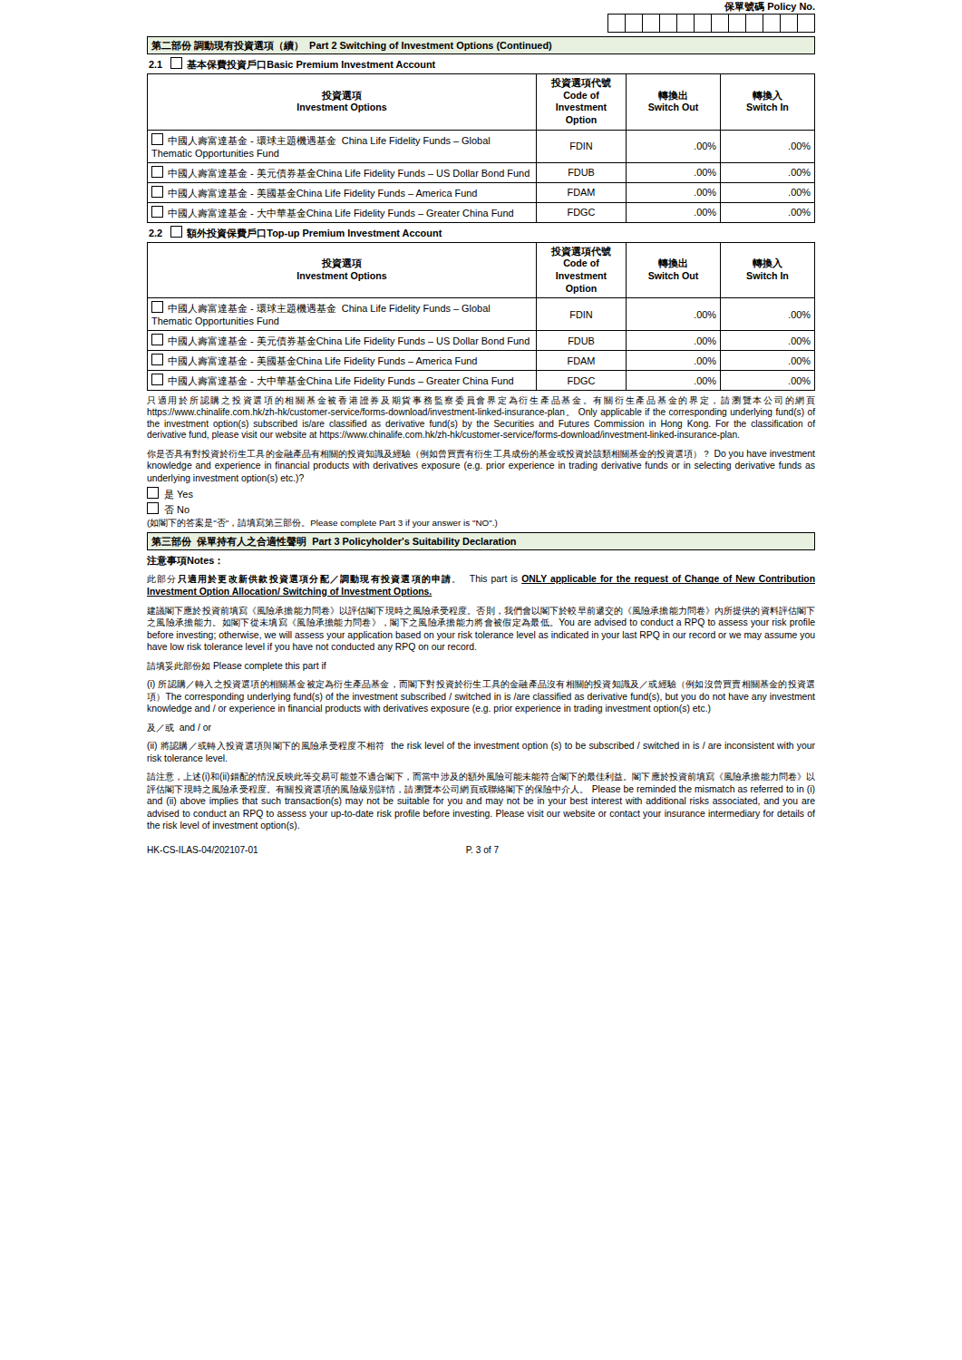保單號碼 Policy No.
第二部份 調動現有投資選項（續） Part 2 Switching of Investment Options (Continued)
2.1 基本保費投資戶口Basic Premium Investment Account
| 投資選項 Investment Options | 投資選項代號 Code of Investment Option | 轉換出 Switch Out | 轉換入 Switch In |
| --- | --- | --- | --- |
| 中國人壽富達基金 - 環球主題機遇基金 China Life Fidelity Funds – Global Thematic Opportunities Fund | FDIN | .00% | .00% |
| 中國人壽富達基金 - 美元債券基金China Life Fidelity Funds – US Dollar Bond Fund | FDUB | .00% | .00% |
| 中國人壽富達基金 - 美國基金China Life Fidelity Funds – America Fund | FDAM | .00% | .00% |
| 中國人壽富達基金 - 大中華基金China Life Fidelity Funds – Greater China Fund | FDGC | .00% | .00% |
2.2 額外投資保費戶口Top-up Premium Investment Account
| 投資選項 Investment Options | 投資選項代號 Code of Investment Option | 轉換出 Switch Out | 轉換入 Switch In |
| --- | --- | --- | --- |
| 中國人壽富達基金 - 環球主題機遇基金 China Life Fidelity Funds – Global Thematic Opportunities Fund | FDIN | .00% | .00% |
| 中國人壽富達基金 - 美元債券基金China Life Fidelity Funds – US Dollar Bond Fund | FDUB | .00% | .00% |
| 中國人壽富達基金 - 美國基金China Life Fidelity Funds – America Fund | FDAM | .00% | .00% |
| 中國人壽富達基金 - 大中華基金China Life Fidelity Funds – Greater China Fund | FDGC | .00% | .00% |
只適用於所認購之投資選項的相關基金被香港證券及期貨事務監察委員會界定為衍生產品基金。有關衍生產品基金的界定，請瀏覽本公司的網頁https://www.chinalife.com.hk/zh-hk/customer-service/forms-download/investment-linked-insurance-plan。 Only applicable if the corresponding underlying fund(s) of the investment option(s) subscribed is/are classified as derivative fund(s) by the Securities and Futures Commission in Hong Kong. For the classification of derivative fund, please visit our website at https://www.chinalife.com.hk/zh-hk/customer-service/forms-download/investment-linked-insurance-plan.
你是否具有對投資於衍生工具的金融產品有相關的投資知識及經驗（例如曾買賣有衍生工具成份的基金或投資於該類相關基金的投資選項）？ Do you have investment knowledge and experience in financial products with derivatives exposure (e.g. prior experience in trading derivative funds or in selecting derivative funds as underlying investment option(s) etc.)?
是 Yes
否 No
(如閣下的答案是"否"，請填寫第三部份。Please complete Part 3 if your answer is "NO".)
第三部份 保單持有人之合適性聲明 Part 3 Policyholder's Suitability Declaration
注意事項Notes：
此部分只適用於更改新供款投資選項分配／調動現有投資選項的申請。 This part is ONLY applicable for the request of Change of New Contribution Investment Option Allocation/ Switching of Investment Options.
建議閣下應於投資前填寫《風險承擔能力問卷》以評估閣下現時之風險承受程度。否則，我們會以閣下於較早前遞交的《風險承擔能力問卷》內所提供的資料評估閣下之風險承擔能力。如閣下從未填寫《風險承擔能力問卷》，閣下之風險承擔能力將會被假定為最低。You are advised to conduct a RPQ to assess your risk profile before investing; otherwise, we will assess your application based on your risk tolerance level as indicated in your last RPQ in our record or we may assume you have low risk tolerance level if you have not conducted any RPQ on our record.
請填妥此部份如 Please complete this part if
(i) 所認購／轉入之投資選項的相關基金被定為衍生產品基金，而閣下對投資於衍生工具的金融產品沒有相關的投資知識及／或經驗（例如沒曾買賣相關基金的投資選項）The corresponding underlying fund(s) of the investment subscribed / switched in is /are classified as derivative fund(s), but you do not have any investment knowledge and / or experience in financial products with derivatives exposure (e.g. prior experience in trading investment option(s) etc.)
及／或 and / or
(ii) 將認購／或轉入投資選項與閣下的風險承受程度不相符 the risk level of the investment option (s) to be subscribed / switched in is / are inconsistent with your risk tolerance level.
請注意，上述(i)和(ii)錯配的情況反映此等交易可能並不適合閣下，而當中涉及的額外風險可能未能符合閣下的最佳利益。閣下應於投資前填寫《風險承擔能力問卷》以評估閣下現時之風險承受程度。有關投資選項的風險級別詳情，請瀏覽本公司網頁或聯絡閣下的保險中介人。 Please be reminded the mismatch as referred to in (i) and (ii) above implies that such transaction(s) may not be suitable for you and may not be in your best interest with additional risks associated, and you are advised to conduct an RPQ to assess your up-to-date risk profile before investing. Please visit our website or contact your insurance intermediary for details of the risk level of investment option(s).
HK-CS-ILAS-04/202107-01
P. 3 of 7